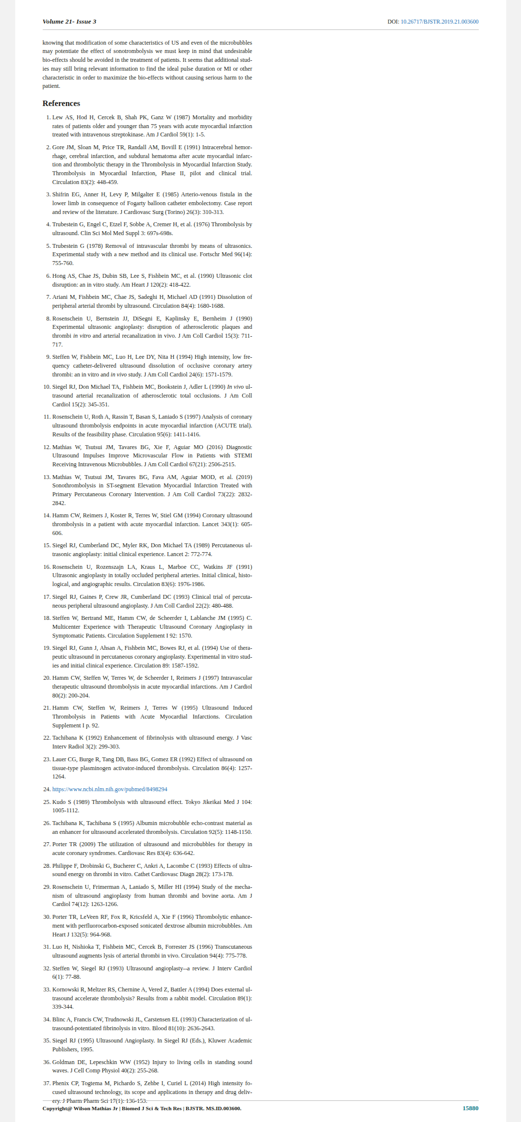Volume 21- Issue 3
DOI: 10.26717/BJSTR.2019.21.003600
knowing that modification of some characteristics of US and even of the microbubbles may potentiate the effect of sonotrombolysis we must keep in mind that undesirable bio-effects should be avoided in the treatment of patients. It seems that additional studies may still bring relevant information to find the ideal pulse duration or MI or other characteristic in order to maximize the bio-effects without causing serious harm to the patient.
References
Lew AS, Hod H, Cercek B, Shah PK, Ganz W (1987) Mortality and morbidity rates of patients older and younger than 75 years with acute myocardial infarction treated with intravenous streptokinase. Am J Cardiol 59(1): 1-5.
Gore JM, Sloan M, Price TR, Randall AM, Bovill E (1991) Intracerebral hemorrhage, cerebral infarction, and subdural hematoma after acute myocardial infarction and thrombolytic therapy in the Thrombolysis in Myocardial Infarction Study. Thrombolysis in Myocardial Infarction, Phase II, pilot and clinical trial. Circulation 83(2): 448-459.
Shifrin EG, Anner H, Levy P, Milgalter E (1985) Arterio-venous fistula in the lower limb in consequence of Fogarty balloon catheter embolectomy. Case report and review of the literature. J Cardiovasc Surg (Torino) 26(3): 310-313.
Trubestein G, Engel C, Etzel F, Sobbe A, Cremer H, et al. (1976) Thrombolysis by ultrasound. Clin Sci Mol Med Suppl 3: 697s-698s.
Trubestein G (1978) Removal of intravascular thrombi by means of ultrasonics. Experimental study with a new method and its clinical use. Fortschr Med 96(14): 755-760.
Hong AS, Chae JS, Dubin SB, Lee S, Fishbein MC, et al. (1990) Ultrasonic clot disruption: an in vitro study. Am Heart J 120(2): 418-422.
Ariani M, Fishbein MC, Chae JS, Sadeghi H, Michael AD (1991) Dissolution of peripheral arterial thrombi by ultrasound. Circulation 84(4): 1680-1688.
Rosenschein U, Bernstein JJ, DiSegni E, Kaplinsky E, Bernheim J (1990) Experimental ultrasonic angioplasty: disruption of atherosclerotic plaques and thrombi in vitro and arterial recanalization in vivo. J Am Coll Cardiol 15(3): 711-717.
Steffen W, Fishbein MC, Luo H, Lee DY, Nita H (1994) High intensity, low frequency catheter-delivered ultrasound dissolution of occlusive coronary artery thrombi: an in vitro and in vivo study. J Am Coll Cardiol 24(6): 1571-1579.
Siegel RJ, Don Michael TA, Fishbein MC, Bookstein J, Adler L (1990) In vivo ultrasound arterial recanalization of atherosclerotic total occlusions. J Am Coll Cardiol 15(2): 345-351.
Rosenschein U, Roth A, Rassin T, Basan S, Laniado S (1997) Analysis of coronary ultrasound thrombolysis endpoints in acute myocardial infarction (ACUTE trial). Results of the feasibility phase. Circulation 95(6): 1411-1416.
Mathias W, Tsutsui JM, Tavares BG, Xie F, Aguiar MO (2016) Diagnostic Ultrasound Impulses Improve Microvascular Flow in Patients with STEMI Receiving Intravenous Microbubbles. J Am Coll Cardiol 67(21): 2506-2515.
Mathias W, Tsutsui JM, Tavares BG, Fava AM, Aguiar MOD, et al. (2019) Sonothrombolysis in ST-segment Elevation Myocardial Infarction Treated with Primary Percutaneous Coronary Intervention. J Am Coll Cardiol 73(22): 2832-2842.
Hamm CW, Reimers J, Koster R, Terres W, Stiel GM (1994) Coronary ultrasound thrombolysis in a patient with acute myocardial infarction. Lancet 343(1): 605-606.
Siegel RJ, Cumberland DC, Myler RK, Don Michael TA (1989) Percutaneous ultrasonic angioplasty: initial clinical experience. Lancet 2: 772-774.
Rosenschein U, Rozenszajn LA, Kraus L, Marboe CC, Watkins JF (1991) Ultrasonic angioplasty in totally occluded peripheral arteries. Initial clinical, histological, and angiographic results. Circulation 83(6): 1976-1986.
Siegel RJ, Gaines P, Crew JR, Cumberland DC (1993) Clinical trial of percutaneous peripheral ultrasound angioplasty. J Am Coll Cardiol 22(2): 480-488.
Steffen W, Bertrand ME, Hamm CW, de Scheerder I, Lablanche JM (1995) C. Multicenter Experience with Therapeutic Ultrasound Coronary Angioplasty in Symptomatic Patients. Circulation Supplement I 92: 1570.
Siegel RJ, Gunn J, Ahsan A, Fishbein MC, Bowes RJ, et al. (1994) Use of therapeutic ultrasound in percutaneous coronary angioplasty. Experimental in vitro studies and initial clinical experience. Circulation 89: 1587-1592.
Hamm CW, Steffen W, Terres W, de Scheerder I, Reimers J (1997) Intravascular therapeutic ultrasound thrombolysis in acute myocardial infarctions. Am J Cardiol 80(2): 200-204.
Hamm CW, Steffen W, Reimers J, Terres W (1995) Ultrasound Induced Thrombolysis in Patients with Acute Myocardial Infarctions. Circulation Supplement I p. 92.
Tachibana K (1992) Enhancement of fibrinolysis with ultrasound energy. J Vasc Interv Radiol 3(2): 299-303.
Lauer CG, Burge R, Tang DB, Bass BG, Gomez ER (1992) Effect of ultrasound on tissue-type plasminogen activator-induced thrombolysis. Circulation 86(4): 1257-1264.
https://www.ncbi.nlm.nih.gov/pubmed/8498294
Kudo S (1989) Thrombolysis with ultrasound effect. Tokyo Jikeikai Med J 104: 1005-1112.
Tachibana K, Tachibana S (1995) Albumin microbubble echo-contrast material as an enhancer for ultrasound accelerated thrombolysis. Circulation 92(5): 1148-1150.
Porter TR (2009) The utilization of ultrasound and microbubbles for therapy in acute coronary syndromes. Cardiovasc Res 83(4): 636-642.
Philippe F, Drobinski G, Bucherer C, Ankri A, Lacombe C (1993) Effects of ultrasound energy on thrombi in vitro. Cathet Cardiovasc Diagn 28(2): 173-178.
Rosenschein U, Frimerman A, Laniado S, Miller HI (1994) Study of the mechanism of ultrasound angioplasty from human thrombi and bovine aorta. Am J Cardiol 74(12): 1263-1266.
Porter TR, LeVeen RF, Fox R, Kricsfeld A, Xie F (1996) Thrombolytic enhancement with perfluorocarbon-exposed sonicated dextrose albumin microbubbles. Am Heart J 132(5): 964-968.
Luo H, Nishioka T, Fishbein MC, Cercek B, Forrester JS (1996) Transcutaneous ultrasound augments lysis of arterial thrombi in vivo. Circulation 94(4): 775-778.
Steffen W, Siegel RJ (1993) Ultrasound angioplasty--a review. J Interv Cardiol 6(1): 77-88.
Kornowski R, Meltzer RS, Chernine A, Vered Z, Battler A (1994) Does external ultrasound accelerate thrombolysis? Results from a rabbit model. Circulation 89(1): 339-344.
Blinc A, Francis CW, Trudnowski JL, Carstensen EL (1993) Characterization of ultrasound-potentiated fibrinolysis in vitro. Blood 81(10): 2636-2643.
Siegel RJ (1995) Ultrasound Angioplasty. In Siegel RJ (Eds.), Kluwer Academic Publishers, 1995.
Goldman DE, Lepeschkin WW (1952) Injury to living cells in standing sound waves. J Cell Comp Physiol 40(2): 255-268.
Phenix CP, Togtema M, Pichardo S, Zehbe I, Curiel L (2014) High intensity focused ultrasound technology, its scope and applications in therapy and drug delivery. J Pharm Pharm Sci 17(1): 136-153.
Copyright@ Wilson Mathias Jr | Biomed J Sci & Tech Res | BJSTR. MS.ID.003600.
15880